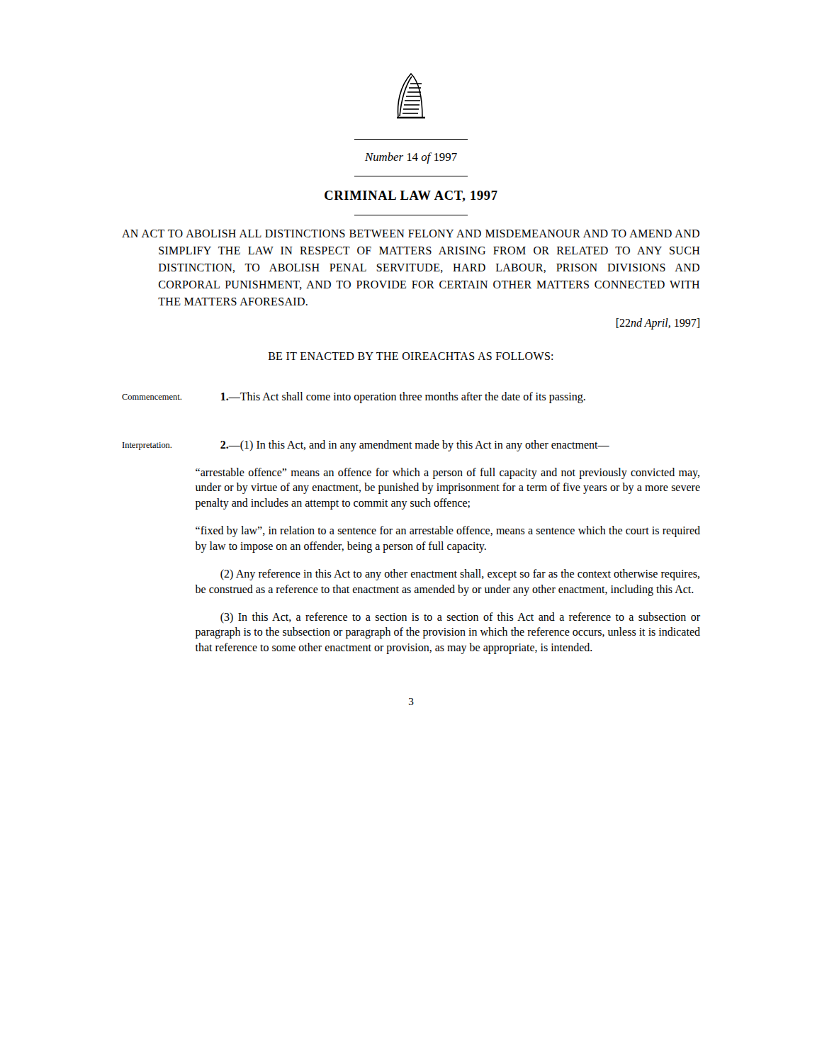Number 14 of 1997
CRIMINAL LAW ACT, 1997
An Act to abolish all distinctions between felony and misdemeanour and to amend and simplify the law in respect of matters arising from or related to any such distinction, to abolish penal servitude, hard labour, prison divisions and corporal punishment, and to provide for certain other matters connected with the matters aforesaid.
[22nd April, 1997]
BE IT ENACTED BY THE OIREACHTAS AS FOLLOWS:
Commencement.
1.—This Act shall come into operation three months after the date of its passing.
Interpretation.
2.—(1) In this Act, and in any amendment made by this Act in any other enactment—
“arrestable offence” means an offence for which a person of full capacity and not previously convicted may, under or by virtue of any enactment, be punished by imprisonment for a term of five years or by a more severe penalty and includes an attempt to commit any such offence;
“fixed by law”, in relation to a sentence for an arrestable offence, means a sentence which the court is required by law to impose on an offender, being a person of full capacity.
(2) Any reference in this Act to any other enactment shall, except so far as the context otherwise requires, be construed as a reference to that enactment as amended by or under any other enactment, including this Act.
(3) In this Act, a reference to a section is to a section of this Act and a reference to a subsection or paragraph is to the subsection or paragraph of the provision in which the reference occurs, unless it is indicated that reference to some other enactment or provision, as may be appropriate, is intended.
3